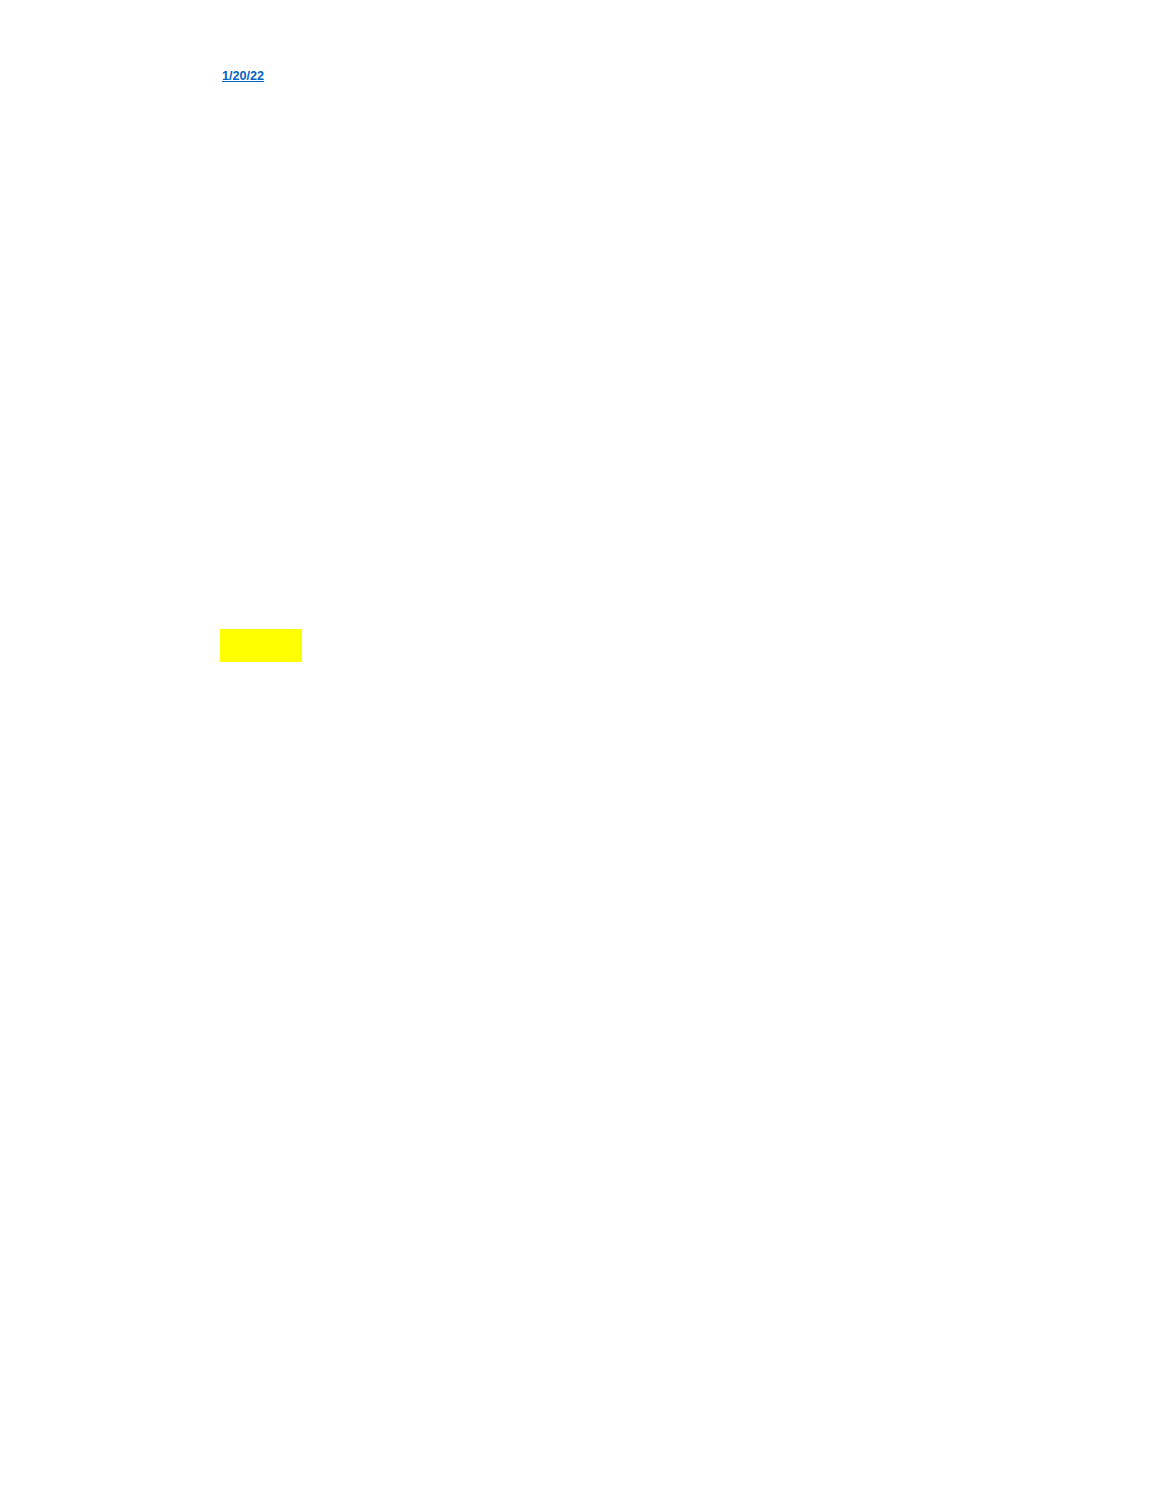1/20/22